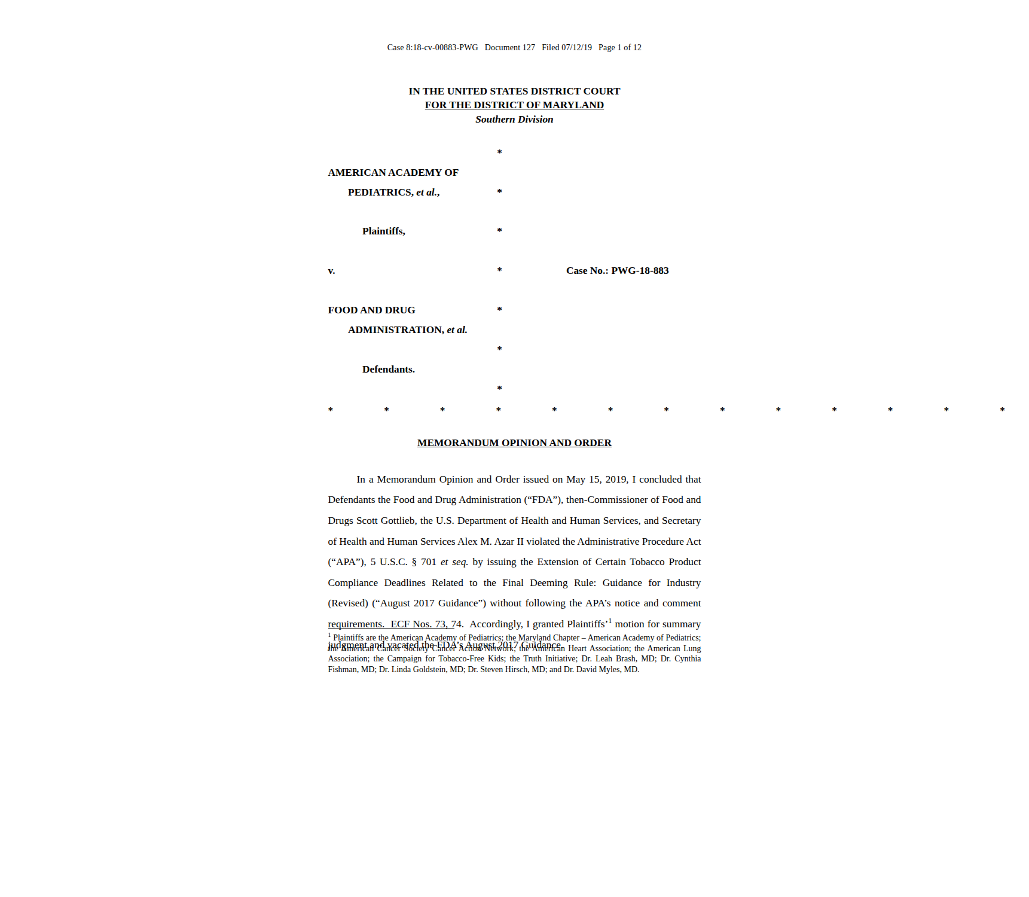Case 8:18-cv-00883-PWG Document 127 Filed 07/12/19 Page 1 of 12
IN THE UNITED STATES DISTRICT COURT
FOR THE DISTRICT OF MARYLAND
Southern Division
| | * | |
| AMERICAN ACADEMY OF | | |
| PEDIATRICS, et al. , | * | |
| Plaintiffs, | * | |
| v. | * | Case No.: PWG-18-883 |
| FOOD AND DRUG | * | |
| ADMINISTRATION, et al. | | |
| | * | |
| Defendants. | | |
| | * | |
* * * * * * * * * * * * * *
MEMORANDUM OPINION AND ORDER
In a Memorandum Opinion and Order issued on May 15, 2019, I concluded that Defendants the Food and Drug Administration (“FDA”), then-Commissioner of Food and Drugs Scott Gottlieb, the U.S. Department of Health and Human Services, and Secretary of Health and Human Services Alex M. Azar II violated the Administrative Procedure Act (“APA”), 5 U.S.C. § 701 et seq. by issuing the Extension of Certain Tobacco Product Compliance Deadlines Related to the Final Deeming Rule: Guidance for Industry (Revised) (“August 2017 Guidance”) without following the APA’s notice and comment requirements. ECF Nos. 73, 74. Accordingly, I granted Plaintiffs’1 motion for summary judgment and vacated the FDA’s August 2017 Guidance.
1 Plaintiffs are the American Academy of Pediatrics; the Maryland Chapter – American Academy of Pediatrics; the American Cancer Society Cancer Action Network; the American Heart Association; the American Lung Association; the Campaign for Tobacco-Free Kids; the Truth Initiative; Dr. Leah Brash, MD; Dr. Cynthia Fishman, MD; Dr. Linda Goldstein, MD; Dr. Steven Hirsch, MD; and Dr. David Myles, MD.